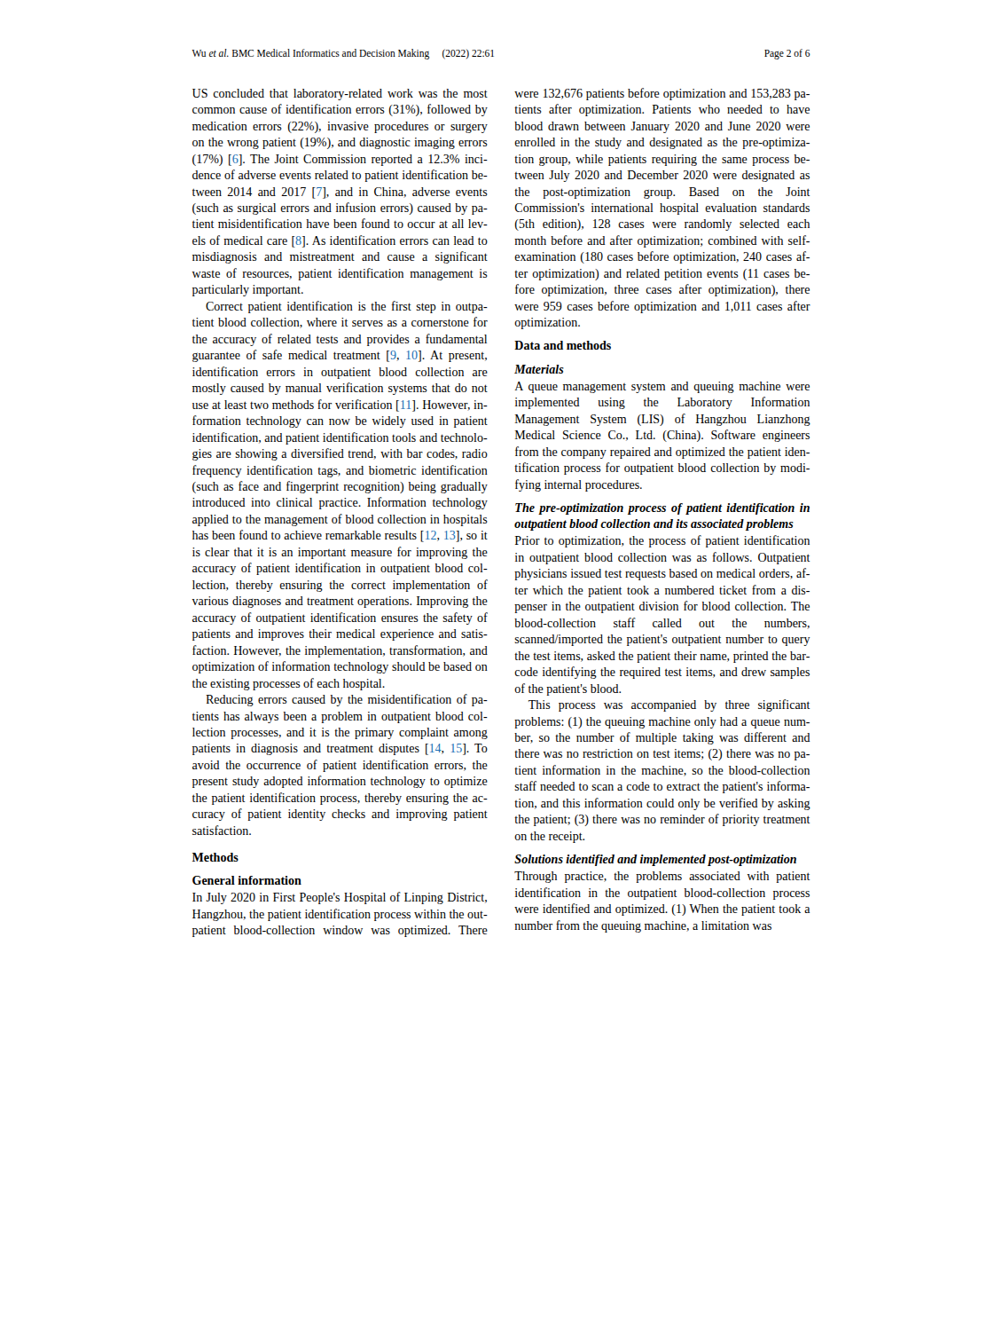Wu et al. BMC Medical Informatics and Decision Making (2022) 22:61
Page 2 of 6
US concluded that laboratory-related work was the most common cause of identification errors (31%), followed by medication errors (22%), invasive procedures or surgery on the wrong patient (19%), and diagnostic imaging errors (17%) [6]. The Joint Commission reported a 12.3% incidence of adverse events related to patient identification between 2014 and 2017 [7], and in China, adverse events (such as surgical errors and infusion errors) caused by patient misidentification have been found to occur at all levels of medical care [8]. As identification errors can lead to misdiagnosis and mistreatment and cause a significant waste of resources, patient identification management is particularly important.
Correct patient identification is the first step in outpatient blood collection, where it serves as a cornerstone for the accuracy of related tests and provides a fundamental guarantee of safe medical treatment [9, 10]. At present, identification errors in outpatient blood collection are mostly caused by manual verification systems that do not use at least two methods for verification [11]. However, information technology can now be widely used in patient identification, and patient identification tools and technologies are showing a diversified trend, with bar codes, radio frequency identification tags, and biometric identification (such as face and fingerprint recognition) being gradually introduced into clinical practice. Information technology applied to the management of blood collection in hospitals has been found to achieve remarkable results [12, 13], so it is clear that it is an important measure for improving the accuracy of patient identification in outpatient blood collection, thereby ensuring the correct implementation of various diagnoses and treatment operations. Improving the accuracy of outpatient identification ensures the safety of patients and improves their medical experience and satisfaction. However, the implementation, transformation, and optimization of information technology should be based on the existing processes of each hospital.
Reducing errors caused by the misidentification of patients has always been a problem in outpatient blood collection processes, and it is the primary complaint among patients in diagnosis and treatment disputes [14, 15]. To avoid the occurrence of patient identification errors, the present study adopted information technology to optimize the patient identification process, thereby ensuring the accuracy of patient identity checks and improving patient satisfaction.
Methods
General information
In July 2020 in First People's Hospital of Linping District, Hangzhou, the patient identification process within the outpatient blood-collection window was optimized. There were 132,676 patients before optimization and 153,283 patients after optimization. Patients who needed to have blood drawn between January 2020 and June 2020 were enrolled in the study and designated as the pre-optimization group, while patients requiring the same process between July 2020 and December 2020 were designated as the post-optimization group. Based on the Joint Commission's international hospital evaluation standards (5th edition), 128 cases were randomly selected each month before and after optimization; combined with self-examination (180 cases before optimization, 240 cases after optimization) and related petition events (11 cases before optimization, three cases after optimization), there were 959 cases before optimization and 1,011 cases after optimization.
Data and methods
Materials
A queue management system and queuing machine were implemented using the Laboratory Information Management System (LIS) of Hangzhou Lianzhong Medical Science Co., Ltd. (China). Software engineers from the company repaired and optimized the patient identification process for outpatient blood collection by modifying internal procedures.
The pre-optimization process of patient identification in outpatient blood collection and its associated problems
Prior to optimization, the process of patient identification in outpatient blood collection was as follows. Outpatient physicians issued test requests based on medical orders, after which the patient took a numbered ticket from a dispenser in the outpatient division for blood collection. The blood-collection staff called out the numbers, scanned/imported the patient's outpatient number to query the test items, asked the patient their name, printed the barcode identifying the required test items, and drew samples of the patient's blood.
This process was accompanied by three significant problems: (1) the queuing machine only had a queue number, so the number of multiple taking was different and there was no restriction on test items; (2) there was no patient information in the machine, so the blood-collection staff needed to scan a code to extract the patient's information, and this information could only be verified by asking the patient; (3) there was no reminder of priority treatment on the receipt.
Solutions identified and implemented post-optimization
Through practice, the problems associated with patient identification in the outpatient blood-collection process were identified and optimized. (1) When the patient took a number from the queuing machine, a limitation was